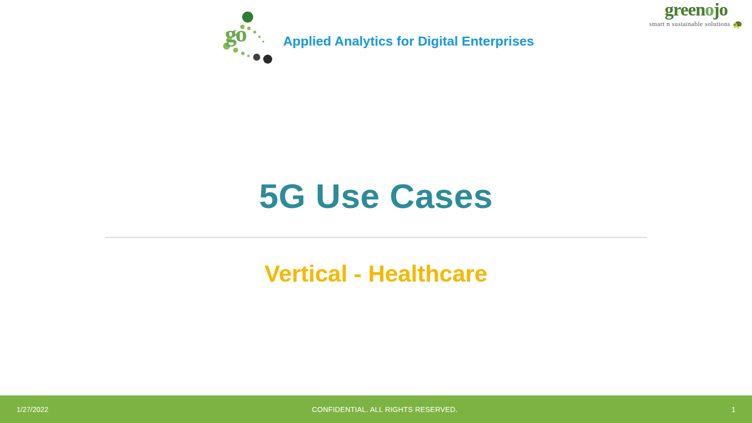go
Applied Analytics for Digital Enterprises
greenojo
smart n sustainable solutions🐢
5G Use Cases
Vertical - Healthcare
1/27/2022
CONFIDENTIAL. ALL RIGHTS RESERVED.
1